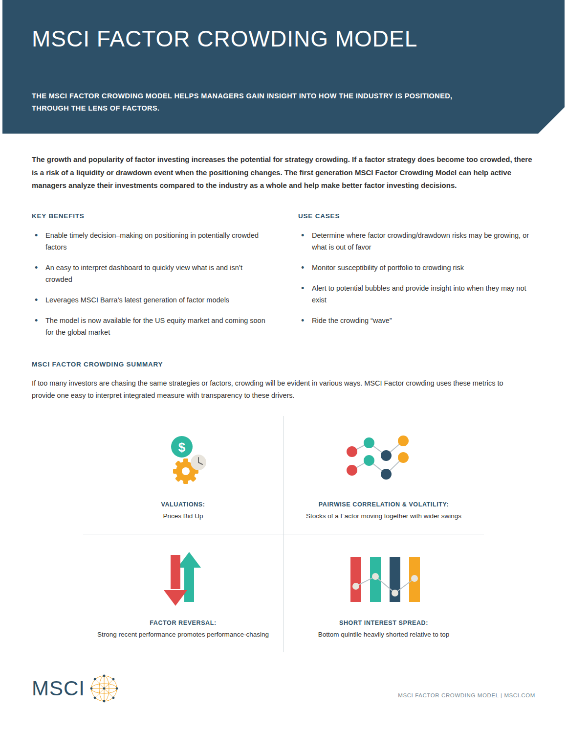MSCI Factor Crowding Model
The MSCI Factor Crowding Model helps managers gain insight into how the industry is positioned, through the lens of factors.
The growth and popularity of factor investing increases the potential for strategy crowding. If a factor strategy does become too crowded, there is a risk of a liquidity or drawdown event when the positioning changes. The first generation MSCI Factor Crowding Model can help active managers analyze their investments compared to the industry as a whole and help make better factor investing decisions.
Key Benefits
Enable timely decision–making on positioning in potentially crowded factors
An easy to interpret dashboard to quickly view what is and isn’t crowded
Leverages MSCI Barra’s latest generation of factor models
The model is now available for the US equity market and coming soon for the global market
Use Cases
Determine where factor crowding/drawdown risks may be growing, or what is out of favor
Monitor susceptibility of portfolio to crowding risk
Alert to potential bubbles and provide insight into when they may not exist
Ride the crowding “wave”
MSCI Factor Crowding Summary
If too many investors are chasing the same strategies or factors, crowding will be evident in various ways. MSCI Factor crowding uses these metrics to provide one easy to interpret integrated measure with transparency to these drivers.
$
Valuations:
Prices Bid Up
Pairwise Correlation & Volatility:
Stocks of a Factor moving together with wider swings
Factor Reversal:
Strong recent performance promotes performance-chasing
Short Interest Spread:
Bottom quintile heavily shorted relative to top
MSCI
MSCI Factor Crowding Model | MSCI.com